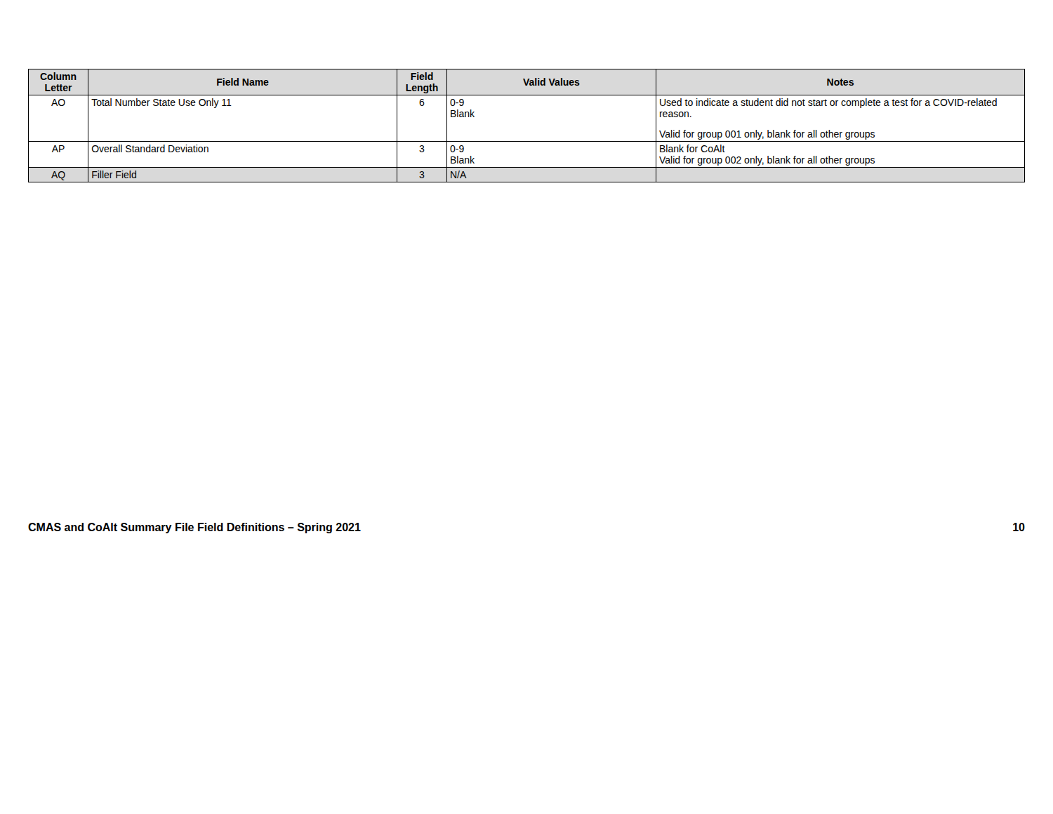| Column Letter | Field Name | Field Length | Valid Values | Notes |
| --- | --- | --- | --- | --- |
| AO | Total Number State Use Only 11 | 6 | 0-9 Blank | Used to indicate a student did not start or complete a test for a COVID-related reason. Valid for group 001 only, blank for all other groups |
| AP | Overall Standard Deviation | 3 | 0-9 Blank | Blank for CoAlt Valid for group 002 only, blank for all other groups |
| AQ | Filler Field | 3 | N/A | |
CMAS and CoAlt Summary File Field Definitions – Spring 2021 10